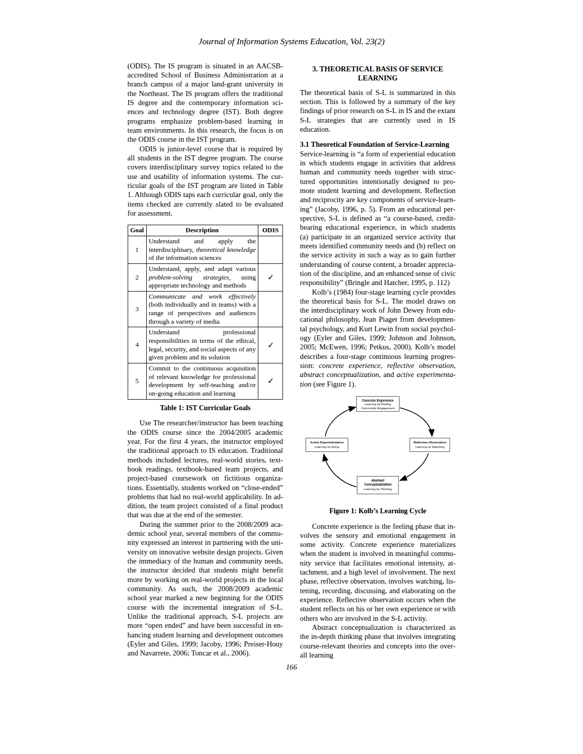Journal of Information Systems Education, Vol. 23(2)
(ODIS). The IS program is situated in an AACSB-accredited School of Business Administration at a branch campus of a major land-grant university in the Northeast. The IS program offers the traditional IS degree and the contemporary information sciences and technology degree (IST). Both degree programs emphasize problem-based learning in team environments. In this research, the focus is on the ODIS course in the IST program.
ODIS is junior-level course that is required by all students in the IST degree program. The course covers interdisciplinary survey topics related to the use and usability of information systems. The curricular goals of the IST program are listed in Table 1. Although ODIS taps each curricular goal, only the items checked are currently slated to be evaluated for assessment.
| Goal | Description | ODIS |
| --- | --- | --- |
| 1 | Understand and apply the interdisciplinary, theoretical knowledge of the information sciences | |
| 2 | Understand, apply, and adapt various problem-solving strategies, using appropriate technology and methods | ✓ |
| 3 | Communicate and work effectively (both individually and in teams) with a range of perspectives and audiences through a variety of media | |
| 4 | Understand professional responsibilities in terms of the ethical, legal, security, and social aspects of any given problem and its solution | ✓ |
| 5 | Commit to the continuous acquisition of relevant knowledge for professional development by self-teaching and/or on-going education and learning | ✓ |
Table 1: IST Curricular Goals
Use The researcher/instructor has been teaching the ODIS course since the 2004/2005 academic year. For the first 4 years, the instructor employed the traditional approach to IS education. Traditional methods included lectures, real-world stories, textbook readings, textbook-based team projects, and project-based coursework on fictitious organizations. Essentially, students worked on “close-ended” problems that had no real-world applicability. In addition, the team project consisted of a final product that was due at the end of the semester.
During the summer prior to the 2008/2009 academic school year, several members of the community expressed an interest in partnering with the university on innovative website design projects. Given the immediacy of the human and community needs, the instructor decided that students might benefit more by working on real-world projects in the local community. As such, the 2008/2009 academic school year marked a new beginning for the ODIS course with the incremental integration of S-L. Unlike the traditional approach, S-L projects are more “open ended” and have been successful in enhancing student learning and development outcomes (Eyler and Giles, 1999; Jacoby, 1996; Preiser-Houy and Navarrete, 2006; Toncar et al., 2006).
3. Theoretical Basis of Service Learning
The theoretical basis of S-L is summarized in this section. This is followed by a summary of the key findings of prior research on S-L in IS and the extant S-L strategies that are currently used in IS education.
3.1 Theoretical Foundation of Service-Learning
Service-learning is “a form of experiential education in which students engage in activities that address human and community needs together with structured opportunities intentionally designed to promote student learning and development. Reflection and reciprocity are key components of service-learning” (Jacoby, 1996, p. 5). From an educational perspective, S-L is defined as “a course-based, credit-bearing educational experience, in which students (a) participate in an organized service activity that meets identified community needs and (b) reflect on the service activity in such a way as to gain further understanding of course content, a broader appreciation of the discipline, and an enhanced sense of civic responsibility” (Bringle and Hatcher, 1995, p. 112)
Kolb’s (1984) four-stage learning cycle provides the theoretical basis for S-L. The model draws on the interdisciplinary work of John Dewey from educational philosophy, Jean Piaget from developmental psychology, and Kurt Lewin from social psychology (Eyler and Giles, 1999; Johnson and Johnson, 2005; McEwen, 1996; Petkus, 2000). Kolb’s model describes a four-stage continuous learning progression: concrete experience, reflective observation, abstract conceptualization, and active experimentation (see Figure 1).
Concrete Experience Learning by Feeling Community Engagement Reflective Observation Learning by Watching Abstract Conceptualization Learning by Thinking Active Experimentation Learning by Doing
Figure 1: Kolb’s Learning Cycle
Concrete experience is the feeling phase that involves the sensory and emotional engagement in some activity. Concrete experience materializes when the student is involved in meaningful community service that facilitates emotional intensity, attachment, and a high level of involvement. The next phase, reflective observation, involves watching, listening, recording, discussing, and elaborating on the experience. Reflective observation occurs when the student reflects on his or her own experience or with others who are involved in the S-L activity.
Abstract conceptualization is characterized as the in-depth thinking phase that involves integrating course-relevant theories and concepts into the overall learning
166